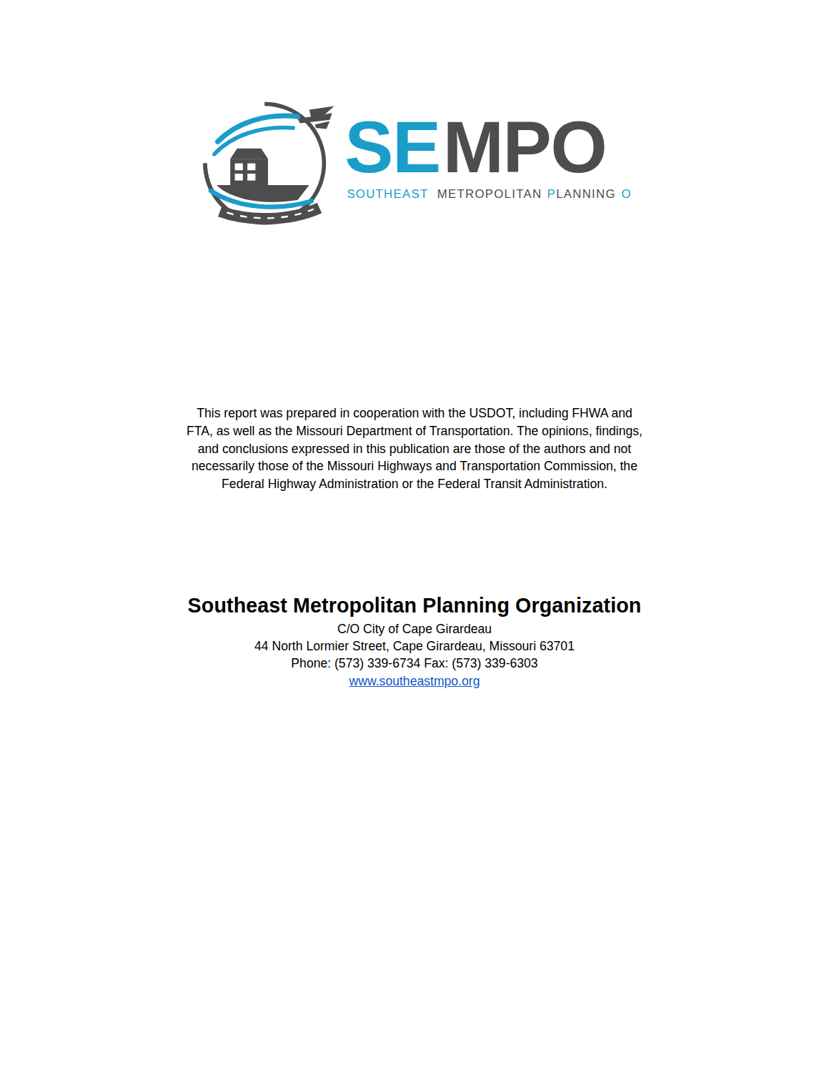SE MPO SOUTHEAST METROPOLITAN P LANNING O .
This report was prepared in cooperation with the USDOT, including FHWA and FTA, as well as the Missouri Department of Transportation. The opinions, findings, and conclusions expressed in this publication are those of the authors and not necessarily those of the Missouri Highways and Transportation Commission, the Federal Highway Administration or the Federal Transit Administration.
Southeast Metropolitan Planning Organization
C/O City of Cape Girardeau
44 North Lormier Street, Cape Girardeau, Missouri 63701
Phone: (573) 339-6734 Fax: (573) 339-6303
www.southeastmpo.org